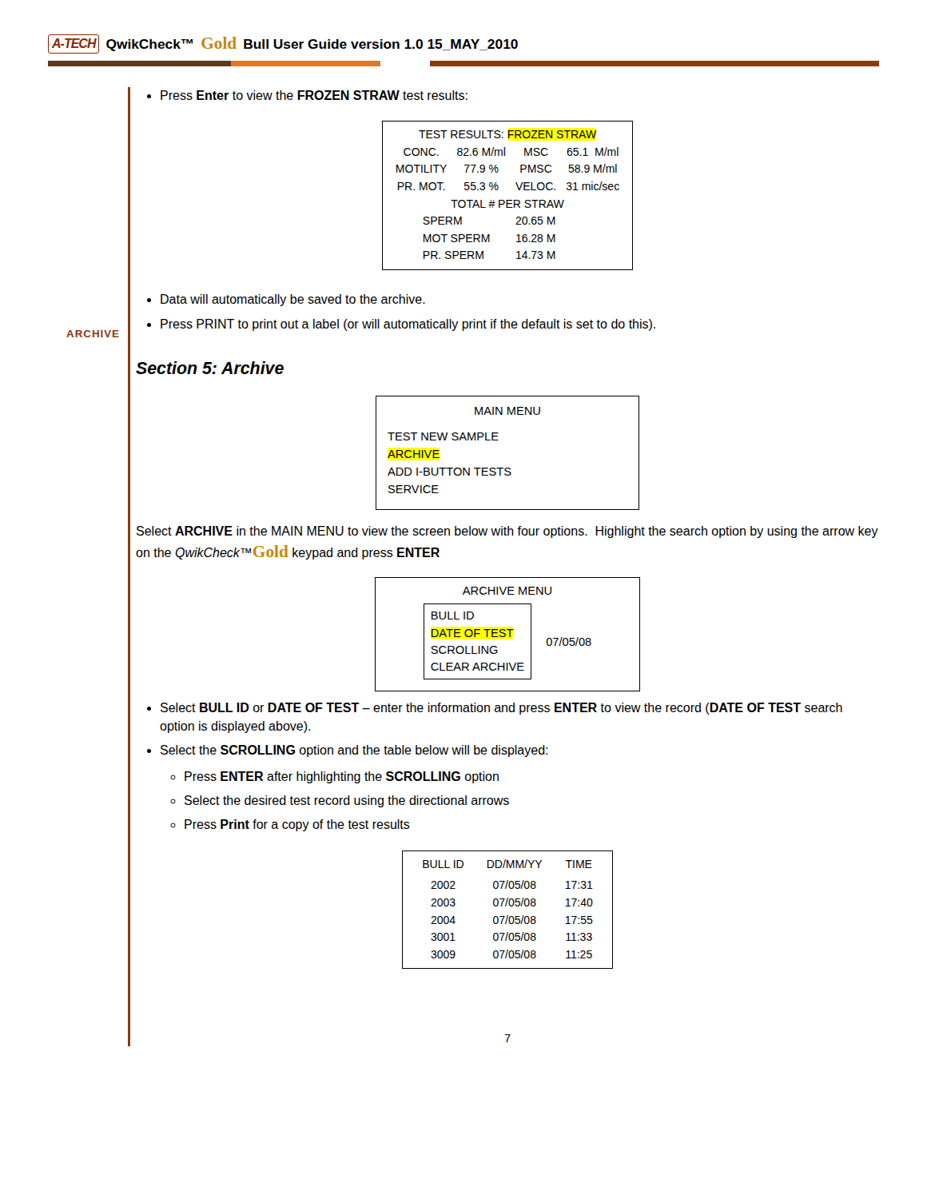A-TECH QwikCheck™Gold Bull User Guide version 1.0 15_MAY_2010
ARCHIVE
Press Enter to view the FROZEN STRAW test results:
| TEST RESULTS: FROZEN STRAW |
| CONC. | 82.6 M/ml | MSC | 65.1 M/ml |
| MOTILITY | 77.9 % | PMSC | 58.9 M/ml |
| PR. MOT. | 55.3 % | VELOC. | 31 mic/sec |
| TOTAL # PER STRAW |
| SPERM | 20.65 M |
| MOT SPERM | 16.28 M |
| PR. SPERM | 14.73 M |
Data will automatically be saved to the archive.
Press PRINT to print out a label (or will automatically print if the default is set to do this).
Section 5: Archive
MAIN MENU
TEST NEW SAMPLE
ARCHIVE
ADD I-BUTTON TESTS
SERVICE
Select ARCHIVE in the MAIN MENU to view the screen below with four options. Highlight the search option by using the arrow key on the QwikCheck™Gold keypad and press ENTER
ARCHIVE MENU
BULL ID
DATE OF TEST
SCROLLING
CLEAR ARCHIVE
07/05/08
Select BULL ID or DATE OF TEST – enter the information and press ENTER to view the record (DATE OF TEST search option is displayed above).
Select the SCROLLING option and the table below will be displayed:
Press ENTER after highlighting the SCROLLING option
Select the desired test record using the directional arrows
Press Print for a copy of the test results
| BULL ID | DD/MM/YY | TIME |
| --- | --- | --- |
| 2002 | 07/05/08 | 17:31 |
| 2003 | 07/05/08 | 17:40 |
| 2004 | 07/05/08 | 17:55 |
| 3001 | 07/05/08 | 11:33 |
| 3009 | 07/05/08 | 11:25 |
7